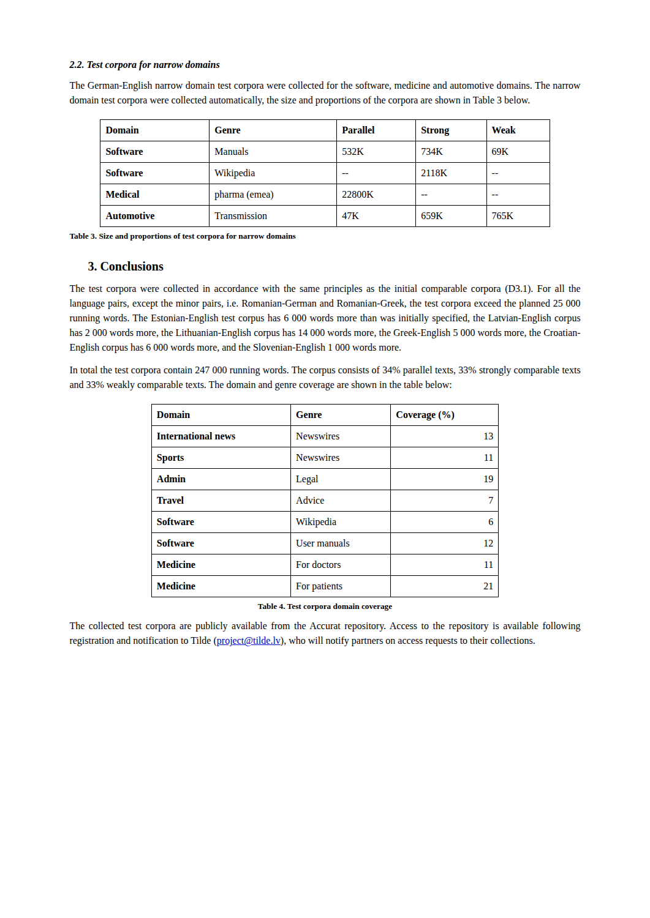2.2. Test corpora for narrow domains
The German-English narrow domain test corpora were collected for the software, medicine and automotive domains. The narrow domain test corpora were collected automatically, the size and proportions of the corpora are shown in Table 3 below.
| Domain | Genre | Parallel | Strong | Weak |
| --- | --- | --- | --- | --- |
| Software | Manuals | 532K | 734K | 69K |
| Software | Wikipedia | -- | 2118K | -- |
| Medical | pharma (emea) | 22800K | -- | -- |
| Automotive | Transmission | 47K | 659K | 765K |
Table 3. Size and proportions of test corpora for narrow domains
3. Conclusions
The test corpora were collected in accordance with the same principles as the initial comparable corpora (D3.1). For all the language pairs, except the minor pairs, i.e. Romanian-German and Romanian-Greek, the test corpora exceed the planned 25 000 running words. The Estonian-English test corpus has 6 000 words more than was initially specified, the Latvian-English corpus has 2 000 words more, the Lithuanian-English corpus has 14 000 words more, the Greek-English 5 000 words more, the Croatian-English corpus has 6 000 words more, and the Slovenian-English 1 000 words more.
In total the test corpora contain 247 000 running words. The corpus consists of 34% parallel texts, 33% strongly comparable texts and 33% weakly comparable texts. The domain and genre coverage are shown in the table below:
| Domain | Genre | Coverage (%) |
| --- | --- | --- |
| International news | Newswires | 13 |
| Sports | Newswires | 11 |
| Admin | Legal | 19 |
| Travel | Advice | 7 |
| Software | Wikipedia | 6 |
| Software | User manuals | 12 |
| Medicine | For doctors | 11 |
| Medicine | For patients | 21 |
Table 4. Test corpora domain coverage
The collected test corpora are publicly available from the Accurat repository. Access to the repository is available following registration and notification to Tilde (project@tilde.lv), who will notify partners on access requests to their collections.